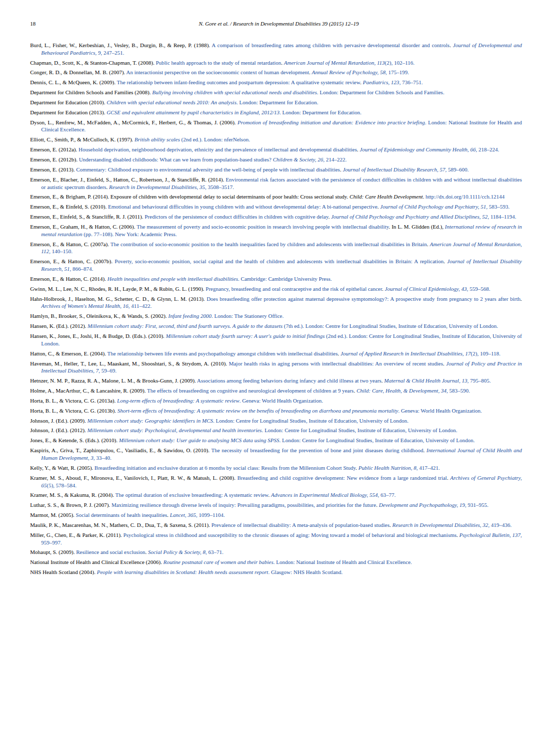18 N. Gore et al. / Research in Developmental Disabilities 39 (2015) 12–19
Burd, L., Fisher, W., Kerbeshian, J., Vesley, B., Durgin, B., & Reep, P. (1988). A comparison of breastfeeding rates among children with pervasive developmental disorder and controls. Journal of Developmental and Behavioural Paediatrics, 9, 247–251.
Chapman, D., Scott, K., & Stanton-Chapman, T. (2008). Public health approach to the study of mental retardation. American Journal of Mental Retardation, 113(2), 102–116.
Conger, R. D., & Donnellan, M. B. (2007). An interactionist perspective on the socioeconomic context of human development. Annual Review of Psychology, 58, 175–199.
Dennis, C. L., & McQueen, K. (2009). The relationship between infant-feeding outcomes and postpartum depression: A qualitative systematic review. Paediatrics, 123, 736–751.
Department for Children Schools and Families (2008). Bullying involving children with special educational needs and disabilities. London: Department for Children Schools and Families.
Department for Education (2010). Children with special educational needs 2010: An analysis. London: Department for Education.
Department for Education (2013). GCSE and equivalent attainment by pupil characteristics in England, 2012/13. London: Department for Education.
Dyson, L., Renfrew, M., McFadden, A., McCormick, F., Herbert, G., & Thomas, J. (2006). Promotion of breastfeeding initiation and duration: Evidence into practice briefing. London: National Institute for Health and Clinical Excellence.
Elliott, C., Smith, P., & McCulloch, K. (1997). British ability scales (2nd ed.). London: nferNelson.
Emerson, E. (2012a). Household deprivation, neighbourhood deprivation, ethnicity and the prevalence of intellectual and developmental disabilities. Journal of Epidemiology and Community Health, 66, 218–224.
Emerson, E. (2012b). Understanding disabled childhoods: What can we learn from population-based studies? Children & Society, 26, 214–222.
Emerson, E. (2013). Commentary: Childhood exposure to environmental adversity and the well-being of people with intellectual disabilities. Journal of Intellectual Disability Research, 57, 589–600.
Emerson, E., Blacher, J., Einfeld, S., Hatton, C., Robertson, J., & Stancliffe, R. (2014). Environmental risk factors associated with the persistence of conduct difficulties in children with and without intellectual disabilities or autistic spectrum disorders. Research in Developmental Disabilities, 35, 3508–3517.
Emerson, E., & Brigham, P. (2014). Exposure of children with developmental delay to social determinants of poor health: Cross sectional study. Child: Care Health Development. http://dx.doi.org/10.1111/cch.12144
Emerson, E., & Einfeld, S. (2010). Emotional and behavioural difficulties in young children with and without developmental delay: A bi-national perspective. Journal of Child Psychology and Psychiatry, 51, 583–593.
Emerson, E., Einfeld, S., & Stancliffe, R. J. (2011). Predictors of the persistence of conduct difficulties in children with cognitive delay. Journal of Child Psychology and Psychiatry and Allied Disciplines, 52, 1184–1194.
Emerson, E., Graham, H., & Hatton, C. (2006). The measurement of poverty and socio-economic position in research involving people with intellectual disability. In L. M. Glidden (Ed.), International review of research in mental retardation (pp. 77–108). New York: Academic Press.
Emerson, E., & Hatton, C. (2007a). The contribution of socio-economic position to the health inequalities faced by children and adolescents with intellectual disabilities in Britain. American Journal of Mental Retardation, 112, 140–150.
Emerson, E., & Hatton, C. (2007b). Poverty, socio-economic position, social capital and the health of children and adolescents with intellectual disabilities in Britain: A replication. Journal of Intellectual Disability Research, 51, 866–874.
Emerson, E., & Hatton, C. (2014). Health inequalities and people with intellectual disabilities. Cambridge: Cambridge University Press.
Gwinn, M. L., Lee, N. C., Rhodes, R. H., Layde, P. M., & Rubin, G. L. (1990). Pregnancy, breastfeeding and oral contraceptive and the risk of epithelial cancer. Journal of Clinical Epidemiology, 43, 559–568.
Hahn-Holbrook, J., Haselton, M. G., Schetter, C. D., & Glynn, L. M. (2013). Does breastfeeding offer protection against maternal depressive symptomology?: A prospective study from pregnancy to 2 years after birth. Archives of Women's Mental Health, 16, 411–422.
Hamlyn, B., Brooker, S., Oleinikova, K., & Wands, S. (2002). Infant feeding 2000. London: The Stationery Office.
Hansen, K. (Ed.). (2012). Millennium cohort study: First, second, third and fourth surveys. A guide to the datasets (7th ed.). London: Centre for Longitudinal Studies, Institute of Education, University of London.
Hansen, K., Jones, E., Joshi, H., & Budge, D. (Eds.). (2010). Millennium cohort study fourth survey: A user's guide to initial findings (2nd ed.). London: Centre for Longitudinal Studies, Institute of Education, University of London.
Hatton, C., & Emerson, E. (2004). The relationship between life events and psychopathology amongst children with intellectual disabilities. Journal of Applied Research in Intellectual Disabilities, 17(2), 109–118.
Haveman, M., Heller, T., Lee, L., Maaskant, M., Shooshtari, S., & Strydom, A. (2010). Major health risks in aging persons with intellectual disabilities: An overview of recent studies. Journal of Policy and Practice in Intellectual Disabilities, 7, 59–69.
Hetnzer, N. M. P., Razza, R. A., Malone, L. M., & Brooks-Gunn, J. (2009). Associations among feeding behaviors during infancy and child illness at two years. Maternal & Child Health Journal, 13, 795–805.
Holme, A., MacArthur, C., & Lancashire, R. (2009). The effects of breastfeeding on cognitive and neurological development of children at 9 years. Child: Care, Health, & Development, 34, 583–590.
Horta, B. L., & Victora, C. G. (2013a). Long-term effects of breastfeeding: A systematic review. Geneva: World Health Organization.
Horta, B. L., & Victora, C. G. (2013b). Short-term effects of breastfeeding: A systematic review on the benefits of breastfeeding on diarrhoea and pneumonia mortality. Geneva: World Health Organization.
Johnson, J. (Ed.). (2009). Millennium cohort study: Geographic identifiers in MCS. London: Centre for Longitudinal Studies, Institute of Education, University of London.
Johnson, J. (Ed.). (2012). Millennium cohort study: Psychological, developmental and health inventories. London: Centre for Longitudinal Studies, Institute of Education, University of London.
Jones, E., & Ketende, S. (Eds.). (2010). Millennium cohort study: User guide to analysing MCS data using SPSS. London: Centre for Longitudinal Studies, Institute of Education, University of London.
Kaspiris, A., Griva, T., Zaphiropulou, C., Vasiliadis, E., & Sawidou, O. (2010). The necessity of breastfeeding for the prevention of bone and joint diseases during childhood. International Journal of Child Health and Human Development, 3, 33–40.
Kelly, Y., & Watt, R. (2005). Breastfeeding initiation and exclusive duration at 6 months by social class: Results from the Millennium Cohort Study. Public Health Nutrition, 8, 417–421.
Kramer, M. S., Aboud, F., Mironova, E., Vanilovich, I., Platt, R. W., & Matush, L. (2008). Breastfeeding and child cognitive development: New evidence from a large randomized trial. Archives of General Psychiatry, 65(5), 578–584.
Kramer, M. S., & Kakuma, R. (2004). The optimal duration of exclusive breastfeeding: A systematic review. Advances in Experimental Medical Biology, 554, 63–77.
Luthar, S. S., & Brown, P. J. (2007). Maximizing resilience through diverse levels of inquiry: Prevailing paradigms, possibilities, and priorities for the future. Development and Psychopathology, 19, 931–955.
Marmot, M. (2005). Social determinants of health inequalities. Lancet, 365, 1099–1104.
Maulik, P. K., Mascarenhas, M. N., Mathers, C. D., Dua, T., & Saxena, S. (2011). Prevalence of intellectual disability: A meta-analysis of population-based studies. Research in Developmental Disabilities, 32, 419–436.
Miller, G., Chen, E., & Parker, K. (2011). Psychological stress in childhood and susceptibility to the chronic diseases of aging: Moving toward a model of behavioral and biological mechanisms. Psychological Bulletin, 137, 959–997.
Mohaupt, S. (2009). Resilience and social exclusion. Social Policy & Society, 8, 63–71.
National Institute of Health and Clinical Excellence (2006). Routine postnatal care of women and their babies. London: National Institute of Health and Clinical Excellence.
NHS Health Scotland (2004). People with learning disabilities in Scotland: Health needs assessment report. Glasgow: NHS Health Scotland.